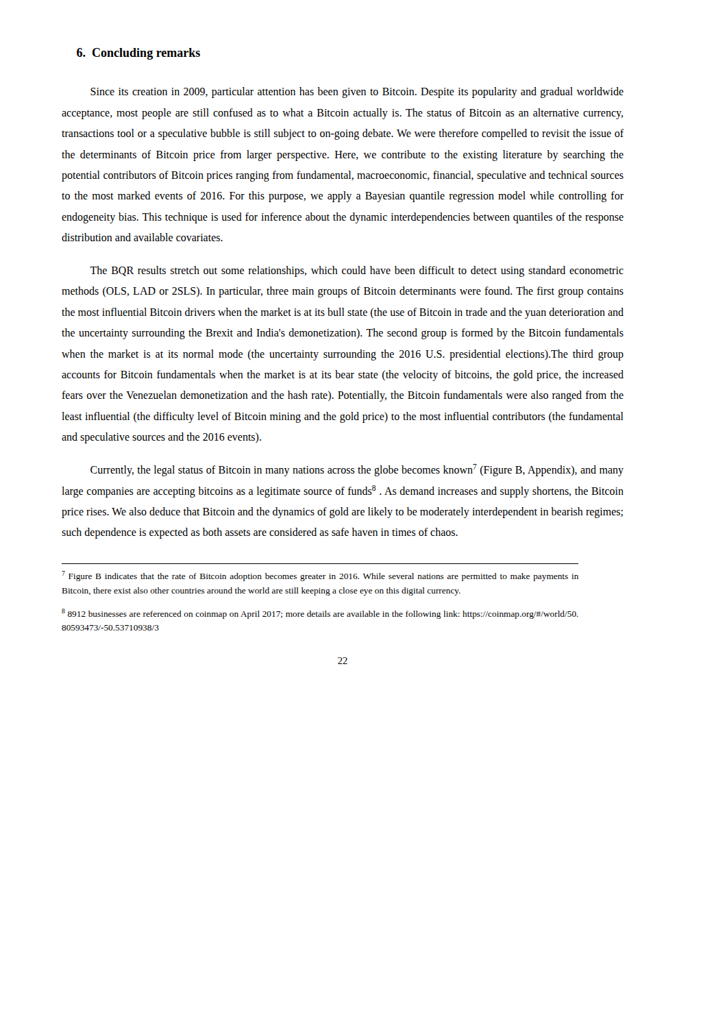6. Concluding remarks
Since its creation in 2009, particular attention has been given to Bitcoin. Despite its popularity and gradual worldwide acceptance, most people are still confused as to what a Bitcoin actually is. The status of Bitcoin as an alternative currency, transactions tool or a speculative bubble is still subject to on-going debate. We were therefore compelled to revisit the issue of the determinants of Bitcoin price from larger perspective. Here, we contribute to the existing literature by searching the potential contributors of Bitcoin prices ranging from fundamental, macroeconomic, financial, speculative and technical sources to the most marked events of 2016. For this purpose, we apply a Bayesian quantile regression model while controlling for endogeneity bias. This technique is used for inference about the dynamic interdependencies between quantiles of the response distribution and available covariates.
The BQR results stretch out some relationships, which could have been difficult to detect using standard econometric methods (OLS, LAD or 2SLS). In particular, three main groups of Bitcoin determinants were found. The first group contains the most influential Bitcoin drivers when the market is at its bull state (the use of Bitcoin in trade and the yuan deterioration and the uncertainty surrounding the Brexit and India's demonetization). The second group is formed by the Bitcoin fundamentals when the market is at its normal mode (the uncertainty surrounding the 2016 U.S. presidential elections).The third group accounts for Bitcoin fundamentals when the market is at its bear state (the velocity of bitcoins, the gold price, the increased fears over the Venezuelan demonetization and the hash rate). Potentially, the Bitcoin fundamentals were also ranged from the least influential (the difficulty level of Bitcoin mining and the gold price) to the most influential contributors (the fundamental and speculative sources and the 2016 events).
Currently, the legal status of Bitcoin in many nations across the globe becomes known7 (Figure B, Appendix), and many large companies are accepting bitcoins as a legitimate source of funds8 . As demand increases and supply shortens, the Bitcoin price rises. We also deduce that Bitcoin and the dynamics of gold are likely to be moderately interdependent in bearish regimes; such dependence is expected as both assets are considered as safe haven in times of chaos.
7 Figure B indicates that the rate of Bitcoin adoption becomes greater in 2016. While several nations are permitted to make payments in Bitcoin, there exist also other countries around the world are still keeping a close eye on this digital currency.
8 8912 businesses are referenced on coinmap on April 2017; more details are available in the following link: https://coinmap.org/#/world/50.80593473/-50.53710938/3
22